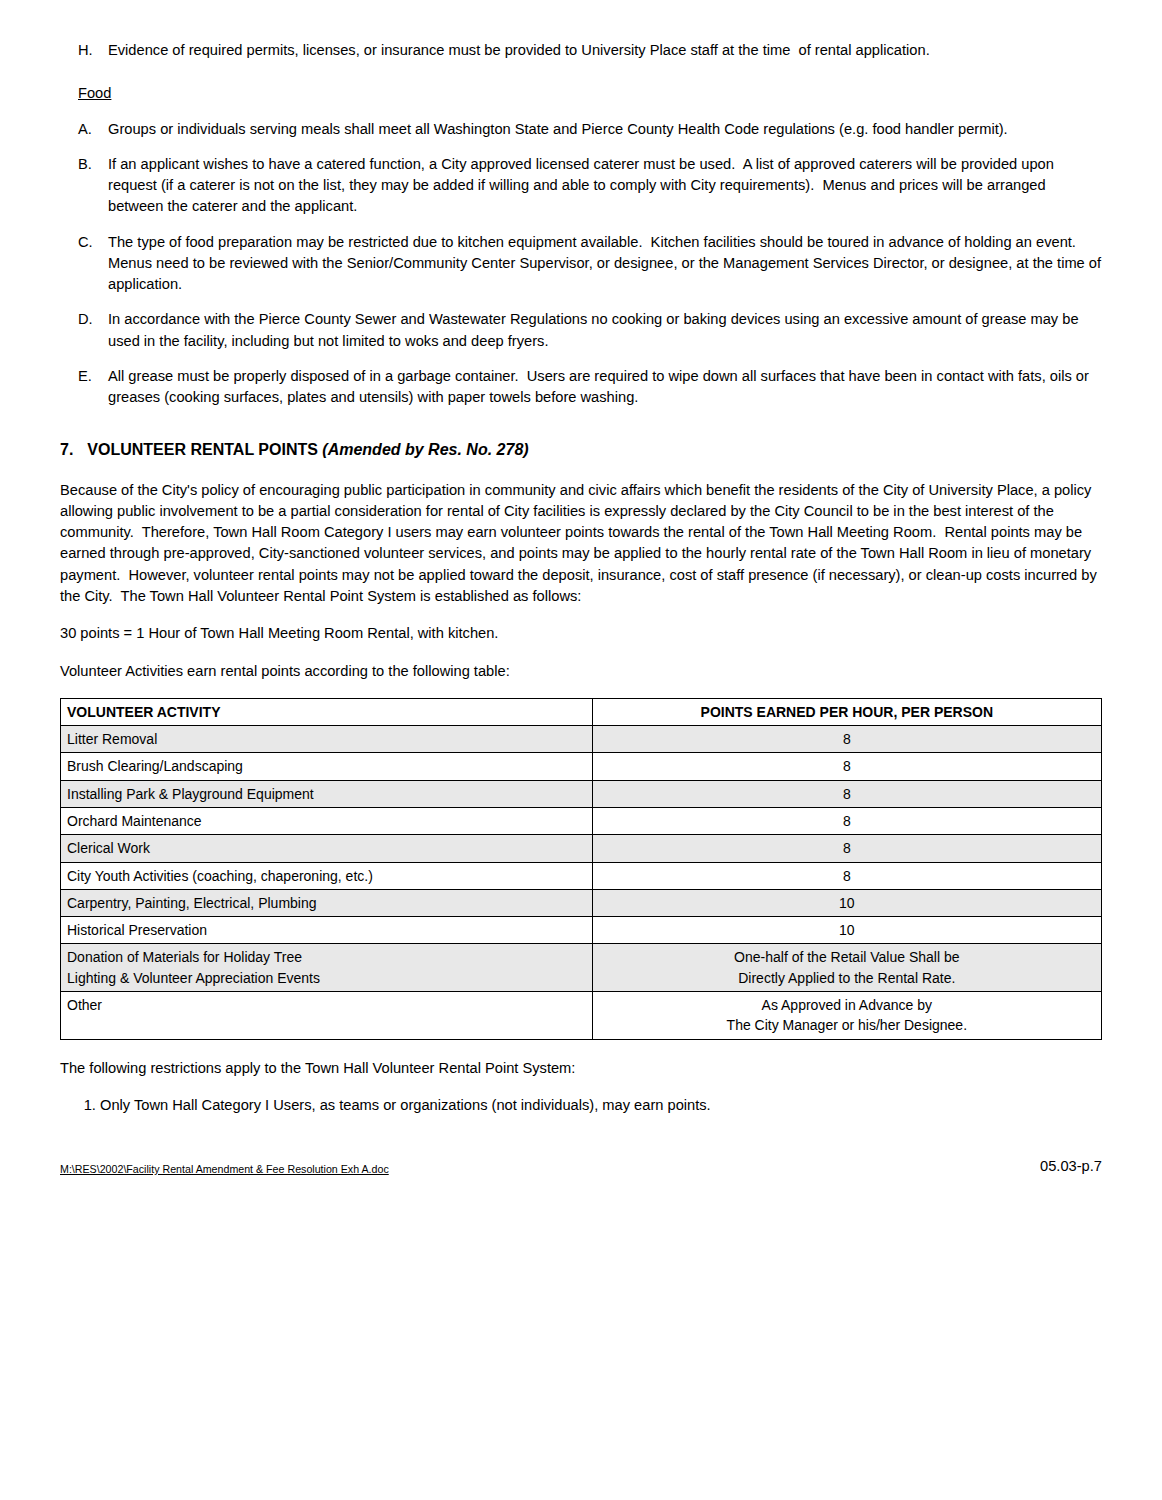H.
Evidence of required permits, licenses, or insurance must be provided to University Place staff at the time of rental application.
Food
A.
Groups or individuals serving meals shall meet all Washington State and Pierce County Health Code regulations (e.g. food handler permit).
B.
If an applicant wishes to have a catered function, a City approved licensed caterer must be used. A list of approved caterers will be provided upon request (if a caterer is not on the list, they may be added if willing and able to comply with City requirements). Menus and prices will be arranged between the caterer and the applicant.
C.
The type of food preparation may be restricted due to kitchen equipment available. Kitchen facilities should be toured in advance of holding an event. Menus need to be reviewed with the Senior/Community Center Supervisor, or designee, or the Management Services Director, or designee, at the time of application.
D.
In accordance with the Pierce County Sewer and Wastewater Regulations no cooking or baking devices using an excessive amount of grease may be used in the facility, including but not limited to woks and deep fryers.
E.
All grease must be properly disposed of in a garbage container. Users are required to wipe down all surfaces that have been in contact with fats, oils or greases (cooking surfaces, plates and utensils) with paper towels before washing.
7. VOLUNTEER RENTAL POINTS (Amended by Res. No. 278)
Because of the City's policy of encouraging public participation in community and civic affairs which benefit the residents of the City of University Place, a policy allowing public involvement to be a partial consideration for rental of City facilities is expressly declared by the City Council to be in the best interest of the community. Therefore, Town Hall Room Category I users may earn volunteer points towards the rental of the Town Hall Meeting Room. Rental points may be earned through pre-approved, City-sanctioned volunteer services, and points may be applied to the hourly rental rate of the Town Hall Room in lieu of monetary payment. However, volunteer rental points may not be applied toward the deposit, insurance, cost of staff presence (if necessary), or clean-up costs incurred by the City. The Town Hall Volunteer Rental Point System is established as follows:
30 points = 1 Hour of Town Hall Meeting Room Rental, with kitchen.
Volunteer Activities earn rental points according to the following table:
| VOLUNTEER ACTIVITY | POINTS EARNED PER HOUR, PER PERSON |
| --- | --- |
| Litter Removal | 8 |
| Brush Clearing/Landscaping | 8 |
| Installing Park & Playground Equipment | 8 |
| Orchard Maintenance | 8 |
| Clerical Work | 8 |
| City Youth Activities (coaching, chaperoning, etc.) | 8 |
| Carpentry, Painting, Electrical, Plumbing | 10 |
| Historical Preservation | 10 |
| Donation of Materials for Holiday Tree Lighting & Volunteer Appreciation Events | One-half of the Retail Value Shall be Directly Applied to the Rental Rate. |
| Other | As Approved in Advance by The City Manager or his/her Designee. |
The following restrictions apply to the Town Hall Volunteer Rental Point System:
Only Town Hall Category I Users, as teams or organizations (not individuals), may earn points.
M:\RES\2002\Facility Rental Amendment & Fee Resolution Exh A.doc
05.03-p.7